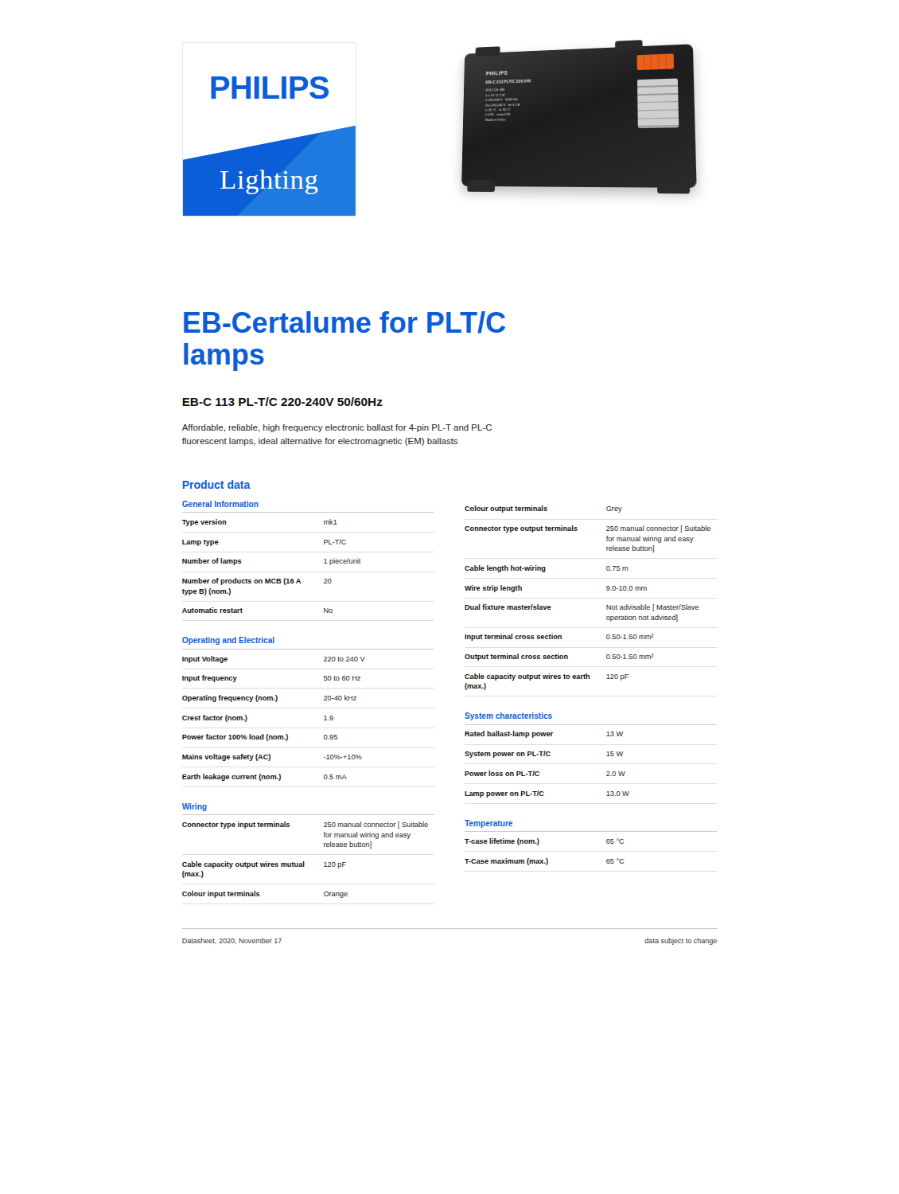PHILIPS
Lighting
PHILIPS
EB-C 213 PLT/C 220-240
9137 131 985
1 x 13 °C 1 W
λ 220-240 V 50/60 Hz
Uin 220-240 V Iin 0.1 A
tc 65 °C ta 50 °C
λ 0.95 cosφ 0.95
Made in China
EB-Certalume for PLT/C lamps
EB-C 113 PL-T/C 220-240V 50/60Hz
Affordable, reliable, high frequency electronic ballast for 4-pin PL-T and PL-C
fluorescent lamps, ideal alternative for electromagnetic (EM) ballasts
Product data
General Information
| Type version | mk1 |
| Lamp type | PL-T/C |
| Number of lamps | 1 piece/unit |
| Number of products on MCB (16 A type B) (nom.) | 20 |
| Automatic restart | No |
Operating and Electrical
| Input Voltage | 220 to 240 V |
| Input frequency | 50 to 60 Hz |
| Operating frequency (nom.) | 20-40 kHz |
| Crest factor (nom.) | 1.9 |
| Power factor 100% load (nom.) | 0.95 |
| Mains voltage safety (AC) | -10%-+10% |
| Earth leakage current (nom.) | 0.5 mA |
Wiring
| Connector type input terminals | 250 manual connector [ Suitable for manual wiring and easy release button] |
| Cable capacity output wires mutual (max.) | 120 pF |
| Colour input terminals | Orange |
| Colour output terminals | Grey |
| Connector type output terminals | 250 manual connector [ Suitable for manual wiring and easy release button] |
| Cable length hot-wiring | 0.75 m |
| Wire strip length | 9.0-10.0 mm |
| Dual fixture master/slave | Not advisable [ Master/Slave operation not advised] |
| Input terminal cross section | 0.50-1.50 mm² |
| Output terminal cross section | 0.50-1.50 mm² |
| Cable capacity output wires to earth (max.) | 120 pF |
System characteristics
| Rated ballast-lamp power | 13 W |
| System power on PL-T/C | 15 W |
| Power loss on PL-T/C | 2.0 W |
| Lamp power on PL-T/C | 13.0 W |
Temperature
| T-case lifetime (nom.) | 65 °C |
| T-Case maximum (max.) | 65 °C |
Datasheet, 2020, November 17
data subject to change